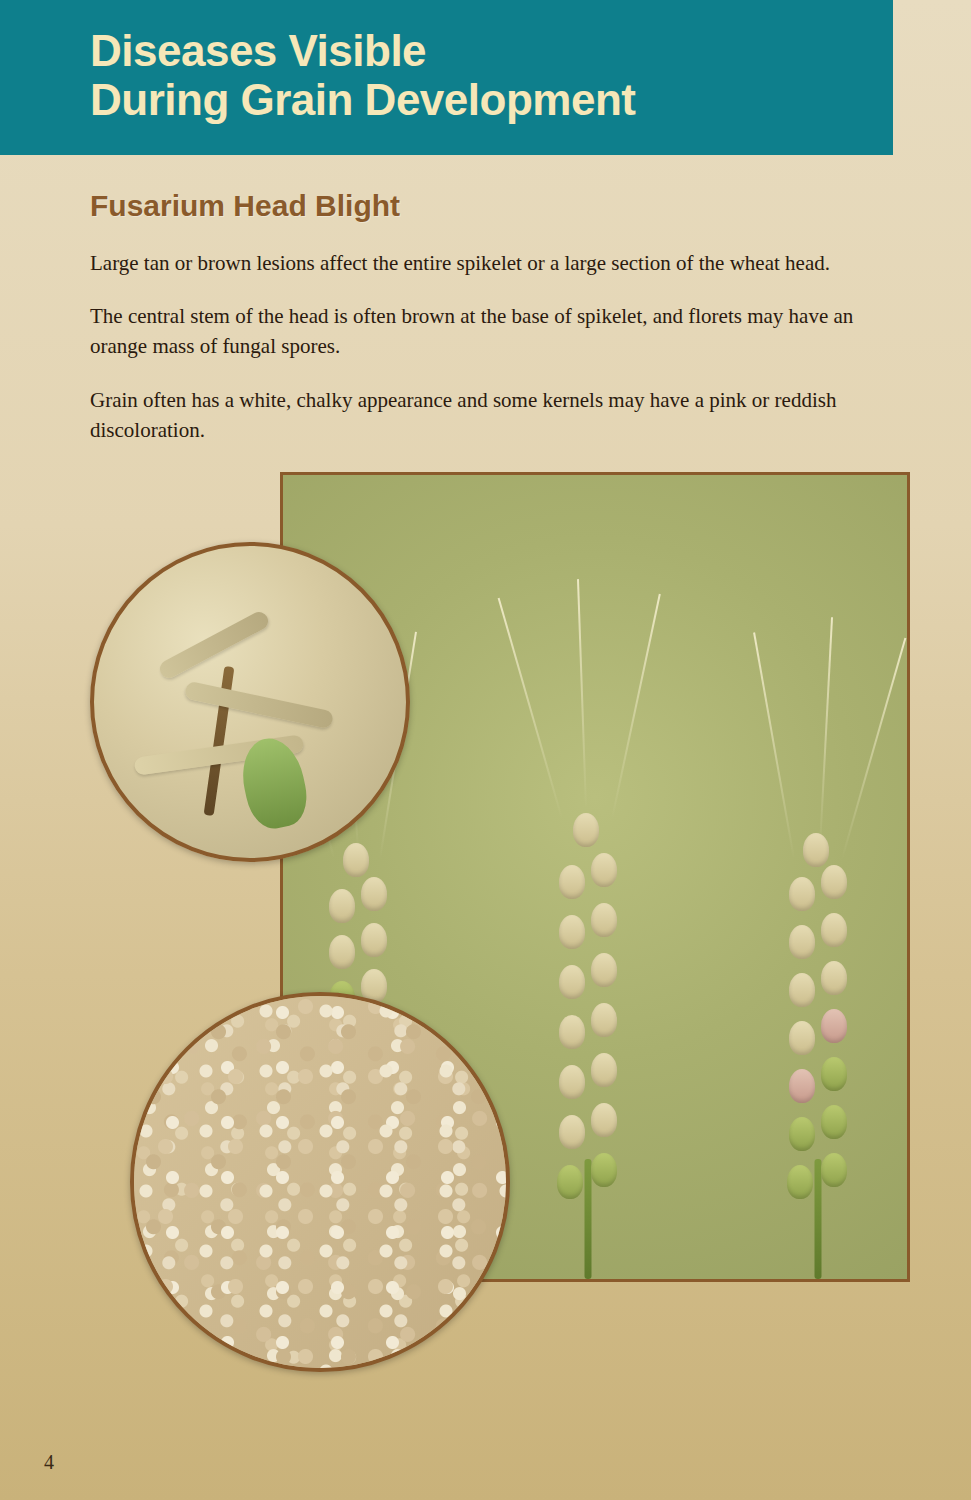Diseases Visible
During Grain Development
Fusarium Head Blight
Large tan or brown lesions affect the entire spikelet or a large section of the wheat head.
The central stem of the head is often brown at the base of spikelet, and florets may have an orange mass of fungal spores.
Grain often has a white, chalky appearance and some kernels may have a pink or reddish discoloration.
4